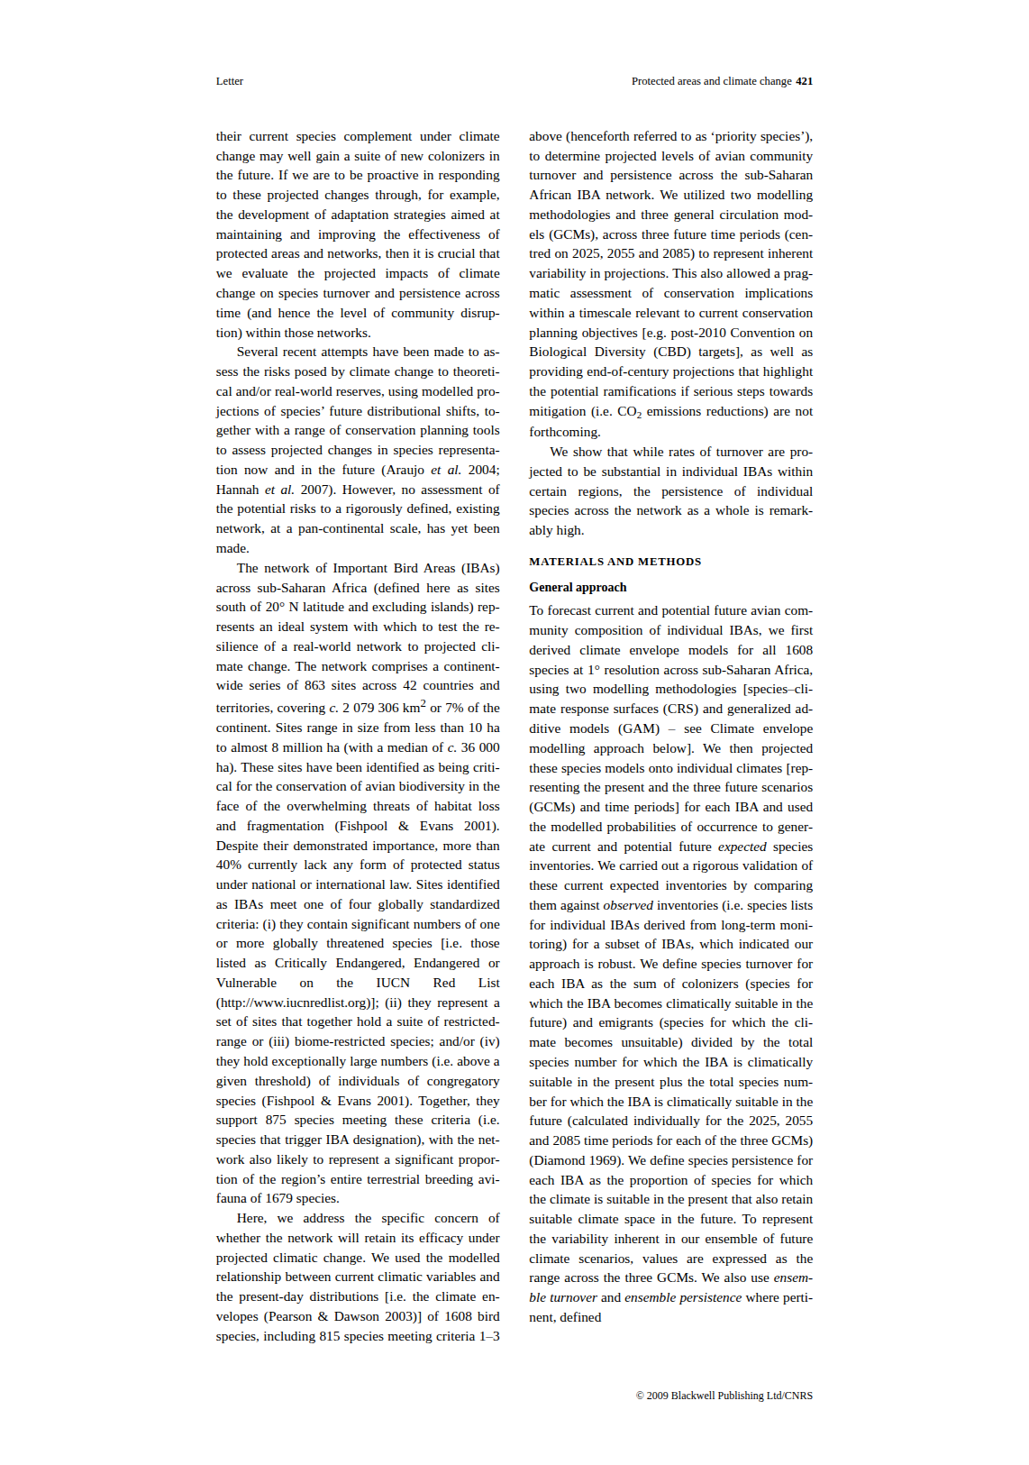Letter
Protected areas and climate change421
their current species complement under climate change may well gain a suite of new colonizers in the future. If we are to be proactive in responding to these projected changes through, for example, the development of adaptation strategies aimed at maintaining and improving the effectiveness of protected areas and networks, then it is crucial that we evaluate the projected impacts of climate change on species turnover and persistence across time (and hence the level of community disruption) within those networks.
Several recent attempts have been made to assess the risks posed by climate change to theoretical and/or real-world reserves, using modelled projections of species’ future distributional shifts, together with a range of conservation planning tools to assess projected changes in species representation now and in the future (Araujo et al. 2004; Hannah et al. 2007). However, no assessment of the potential risks to a rigorously defined, existing network, at a pan-continental scale, has yet been made.
The network of Important Bird Areas (IBAs) across sub-Saharan Africa (defined here as sites south of 20° N latitude and excluding islands) represents an ideal system with which to test the resilience of a real-world network to projected climate change. The network comprises a continent-wide series of 863 sites across 42 countries and territories, covering c. 2 079 306 km2 or 7% of the continent. Sites range in size from less than 10 ha to almost 8 million ha (with a median of c. 36 000 ha). These sites have been identified as being critical for the conservation of avian biodiversity in the face of the overwhelming threats of habitat loss and fragmentation (Fishpool & Evans 2001). Despite their demonstrated importance, more than 40% currently lack any form of protected status under national or international law. Sites identified as IBAs meet one of four globally standardized criteria: (i) they contain significant numbers of one or more globally threatened species [i.e. those listed as Critically Endangered, Endangered or Vulnerable on the IUCN Red List (http://www.iucnredlist.org)]; (ii) they represent a set of sites that together hold a suite of restricted-range or (iii) biome-restricted species; and/or (iv) they hold exceptionally large numbers (i.e. above a given threshold) of individuals of congregatory species (Fishpool & Evans 2001). Together, they support 875 species meeting these criteria (i.e. species that trigger IBA designation), with the network also likely to represent a significant proportion of the region’s entire terrestrial breeding avifauna of 1679 species.
Here, we address the specific concern of whether the network will retain its efficacy under projected climatic change. We used the modelled relationship between current climatic variables and the present-day distributions [i.e. the climate envelopes (Pearson & Dawson 2003)] of 1608 bird species, including 815 species meeting criteria 1–3 above (henceforth referred to as ‘priority species’), to determine projected levels of avian community turnover and persistence across the sub-Saharan African IBA network. We utilized two modelling methodologies and three general circulation models (GCMs), across three future time periods (centred on 2025, 2055 and 2085) to represent inherent variability in projections. This also allowed a pragmatic assessment of conservation implications within a timescale relevant to current conservation planning objectives [e.g. post-2010 Convention on Biological Diversity (CBD) targets], as well as providing end-of-century projections that highlight the potential ramifications if serious steps towards mitigation (i.e. CO2 emissions reductions) are not forthcoming.
We show that while rates of turnover are projected to be substantial in individual IBAs within certain regions, the persistence of individual species across the network as a whole is remarkably high.
Materials and methods
General approach
To forecast current and potential future avian community composition of individual IBAs, we first derived climate envelope models for all 1608 species at 1° resolution across sub-Saharan Africa, using two modelling methodologies [species–climate response surfaces (CRS) and generalized additive models (GAM) – see Climate envelope modelling approach below]. We then projected these species models onto individual climates [representing the present and the three future scenarios (GCMs) and time periods] for each IBA and used the modelled probabilities of occurrence to generate current and potential future expected species inventories. We carried out a rigorous validation of these current expected inventories by comparing them against observed inventories (i.e. species lists for individual IBAs derived from long-term monitoring) for a subset of IBAs, which indicated our approach is robust. We define species turnover for each IBA as the sum of colonizers (species for which the IBA becomes climatically suitable in the future) and emigrants (species for which the climate becomes unsuitable) divided by the total species number for which the IBA is climatically suitable in the present plus the total species number for which the IBA is climatically suitable in the future (calculated individually for the 2025, 2055 and 2085 time periods for each of the three GCMs) (Diamond 1969). We define species persistence for each IBA as the proportion of species for which the climate is suitable in the present that also retain suitable climate space in the future. To represent the variability inherent in our ensemble of future climate scenarios, values are expressed as the range across the three GCMs. We also use ensemble turnover and ensemble persistence where pertinent, defined
© 2009 Blackwell Publishing Ltd/CNRS